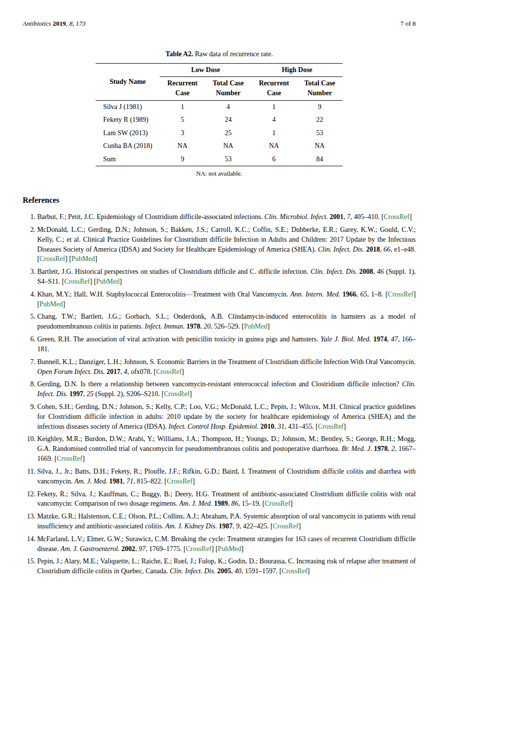Antibiotics 2019, 8, 173
7 of 8
Table A2. Raw data of recurrence rate.
| Study Name | Low Dose | High Dose |
| --- | --- | --- |
| Recurrent Case | Total Case Number | Recurrent Case | Total Case Number |
| Silva J (1981) | 1 | 4 | 1 | 9 |
| Fekety R (1989) | 5 | 24 | 4 | 22 |
| Lam SW (2013) | 3 | 25 | 1 | 53 |
| Cunha BA (2018) | NA | NA | NA | NA |
| Sum | 9 | 53 | 6 | 84 |
NA: not available.
References
Barbut, F.; Petit, J.C. Epidemiology of Clostridium difficile-associated infections. Clin. Microbiol. Infect. 2001, 7, 405–410. [CrossRef]
McDonald, L.C.; Gerding, D.N.; Johnson, S.; Bakken, J.S.; Carroll, K.C.; Coffin, S.E.; Dubberke, E.R.; Garey, K.W.; Gould, C.V.; Kelly, C.; et al. Clinical Practice Guidelines for Clostridium difficile Infection in Adults and Children: 2017 Update by the Infectious Diseases Society of America (IDSA) and Society for Healthcare Epidemiology of America (SHEA). Clin. Infect. Dis. 2018, 66, e1–e48. [CrossRef] [PubMed]
Bartlett, J.G. Historical perspectives on studies of Clostridium difficile and C. difficile infection. Clin. Infect. Dis. 2008, 46 (Suppl. 1), S4–S11. [CrossRef] [PubMed]
Khan, M.Y.; Hall, W.H. Staphylococcal Enterocolitis—Treatment with Oral Vancomycin. Ann. Intern. Med. 1966, 65, 1–8. [CrossRef] [PubMed]
Chang, T.W.; Bartlett, J.G.; Gorbach, S.L.; Onderdonk, A.B. Clindamycin-induced enterocolitis in hamsters as a model of pseudomembranous colitis in patients. Infect. Immun. 1978, 20, 526–529. [PubMed]
Green, R.H. The association of viral activation with penicillin toxicity in guinea pigs and hamsters. Yale J. Biol. Med. 1974, 47, 166–181.
Bunnell, K.L.; Danziger, L.H.; Johnson, S. Economic Barriers in the Treatment of Clostridium difficile Infection With Oral Vancomycin. Open Forum Infect. Dis. 2017, 4, ofx078. [CrossRef]
Gerding, D.N. Is there a relationship between vancomycin-resistant enterococcal infection and Clostridium difficile infection? Clin. Infect. Dis. 1997, 25 (Suppl. 2), S206–S210. [CrossRef]
Cohen, S.H.; Gerding, D.N.; Johnson, S.; Kelly, C.P.; Loo, V.G.; McDonald, L.C.; Pepin, J.; Wilcox, M.H. Clinical practice guidelines for Clostridium difficile infection in adults: 2010 update by the society for healthcare epidemiology of America (SHEA) and the infectious diseases society of America (IDSA). Infect. Control Hosp. Epidemiol. 2010, 31, 431–455. [CrossRef]
Keighley, M.R.; Burdon, D.W.; Arabi, Y.; Williams, J.A.; Thompson, H.; Youngs, D.; Johnson, M.; Bentley, S.; George, R.H.; Mogg, G.A. Randomised controlled trial of vancomycin for pseudomembranous colitis and postoperative diarrhoea. Br. Med. J. 1978, 2, 1667–1669. [CrossRef]
Silva, J., Jr.; Batts, D.H.; Fekety, R.; Plouffe, J.F.; Rifkin, G.D.; Baird, I. Treatment of Clostridium difficile colitis and diarrhea with vancomycin. Am. J. Med. 1981, 71, 815–822. [CrossRef]
Fekety, R.; Silva, J.; Kauffman, C.; Buggy, B.; Deery, H.G. Treatment of antibiotic-associated Clostridium difficile colitis with oral vancomycin: Comparison of two dosage regimens. Am. J. Med. 1989, 86, 15–19. [CrossRef]
Matzke, G.R.; Halstenson, C.E.; Olson, P.L.; Collins, A.J.; Abraham, P.A. Systemic absorption of oral vancomycin in patients with renal insufficiency and antibiotic-associated colitis. Am. J. Kidney Dis. 1987, 9, 422–425. [CrossRef]
McFarland, L.V.; Elmer, G.W.; Surawicz, C.M. Breaking the cycle: Treatment strategies for 163 cases of recurrent Clostridium difficile disease. Am. J. Gastroenterol. 2002, 97, 1769–1775. [CrossRef] [PubMed]
Pepin, J.; Alary, M.E.; Valiquette, L.; Raiche, E.; Ruel, J.; Fulop, K.; Godin, D.; Bourassa, C. Increasing risk of relapse after treatment of Clostridium difficile colitis in Quebec, Canada. Clin. Infect. Dis. 2005, 40, 1591–1597. [CrossRef]